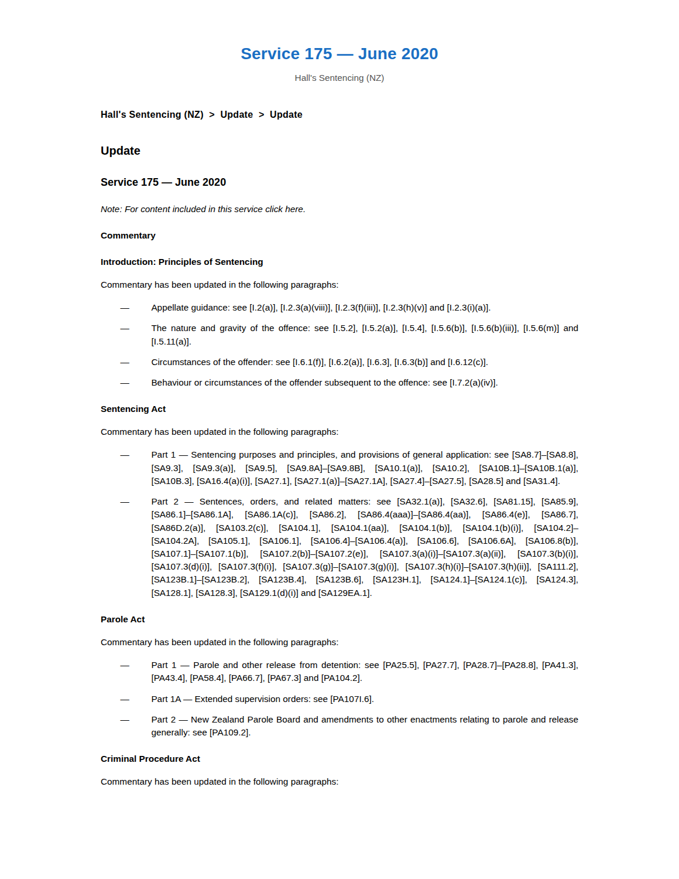Service 175 — June 2020
Hall's Sentencing (NZ)
Hall's Sentencing (NZ) > Update > Update
Update
Service 175 — June 2020
Note: For content included in this service click here.
Commentary
Introduction: Principles of Sentencing
Commentary has been updated in the following paragraphs:
Appellate guidance: see [I.2(a)], [I.2.3(a)(viii)], [I.2.3(f)(iii)], [I.2.3(h)(v)] and [I.2.3(i)(a)].
The nature and gravity of the offence: see [I.5.2], [I.5.2(a)], [I.5.4], [I.5.6(b)], [I.5.6(b)(iii)], [I.5.6(m)] and [I.5.11(a)].
Circumstances of the offender: see [I.6.1(f)], [I.6.2(a)], [I.6.3], [I.6.3(b)] and [I.6.12(c)].
Behaviour or circumstances of the offender subsequent to the offence: see [I.7.2(a)(iv)].
Sentencing Act
Commentary has been updated in the following paragraphs:
Part 1 — Sentencing purposes and principles, and provisions of general application: see [SA8.7]–[SA8.8], [SA9.3], [SA9.3(a)], [SA9.5], [SA9.8A]–[SA9.8B], [SA10.1(a)], [SA10.2], [SA10B.1]–[SA10B.1(a)], [SA10B.3], [SA16.4(a)(i)], [SA27.1], [SA27.1(a)]–[SA27.1A], [SA27.4]–[SA27.5], [SA28.5] and [SA31.4].
Part 2 — Sentences, orders, and related matters: see [SA32.1(a)], [SA32.6], [SA81.15], [SA85.9], [SA86.1]–[SA86.1A], [SA86.1A(c)], [SA86.2], [SA86.4(aaa)]–[SA86.4(aa)], [SA86.4(e)], [SA86.7], [SA86D.2(a)], [SA103.2(c)], [SA104.1], [SA104.1(aa)], [SA104.1(b)], [SA104.1(b)(i)], [SA104.2]–[SA104.2A], [SA105.1], [SA106.1], [SA106.4]–[SA106.4(a)], [SA106.6], [SA106.6A], [SA106.8(b)], [SA107.1]–[SA107.1(b)], [SA107.2(b)]–[SA107.2(e)], [SA107.3(a)(i)]–[SA107.3(a)(ii)], [SA107.3(b)(i)], [SA107.3(d)(i)], [SA107.3(f)(i)], [SA107.3(g)]–[SA107.3(g)(i)], [SA107.3(h)(i)]–[SA107.3(h)(ii)], [SA111.2], [SA123B.1]–[SA123B.2], [SA123B.4], [SA123B.6], [SA123H.1], [SA124.1]–[SA124.1(c)], [SA124.3], [SA128.1], [SA128.3], [SA129.1(d)(i)] and [SA129EA.1].
Parole Act
Commentary has been updated in the following paragraphs:
Part 1 — Parole and other release from detention: see [PA25.5], [PA27.7], [PA28.7]–[PA28.8], [PA41.3], [PA43.4], [PA58.4], [PA66.7], [PA67.3] and [PA104.2].
Part 1A — Extended supervision orders: see [PA107I.6].
Part 2 — New Zealand Parole Board and amendments to other enactments relating to parole and release generally: see [PA109.2].
Criminal Procedure Act
Commentary has been updated in the following paragraphs: